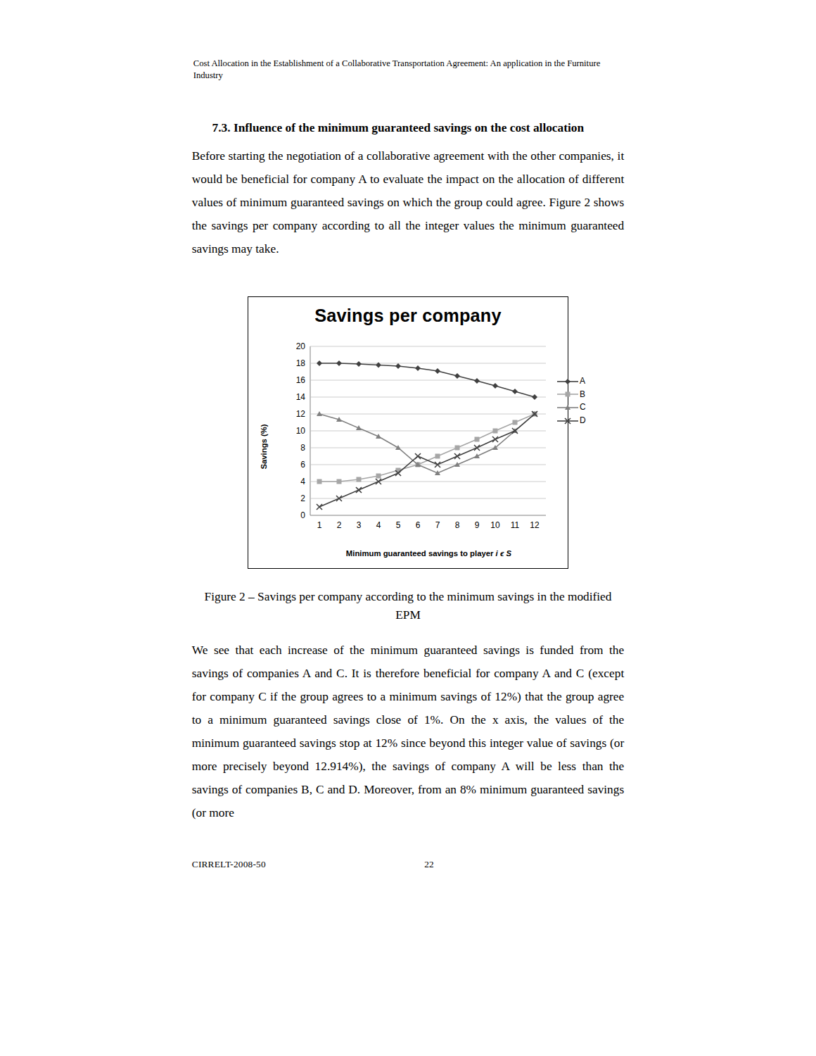Cost Allocation in the Establishment of a Collaborative Transportation Agreement: An application in the Furniture Industry
7.3. Influence of the minimum guaranteed savings on the cost allocation
Before starting the negotiation of a collaborative agreement with the other companies, it would be beneficial for company A to evaluate the impact on the allocation of different values of minimum guaranteed savings on which the group could agree. Figure 2 shows the savings per company according to all the integer values the minimum guaranteed savings may take.
Savings per company
Savings (%)
20 18 16 14 12 10 8 6 4 2 0 1 2 3 4 5 6 7 8 9 10 11 12
A
B
C
D
Minimum guaranteed savings to player i ϵ S
Figure 2 – Savings per company according to the minimum savings in the modified EPM
We see that each increase of the minimum guaranteed savings is funded from the savings of companies A and C. It is therefore beneficial for company A and C (except for company C if the group agrees to a minimum savings of 12%) that the group agree to a minimum guaranteed savings close of 1%. On the x axis, the values of the minimum guaranteed savings stop at 12% since beyond this integer value of savings (or more precisely beyond 12.914%), the savings of company A will be less than the savings of companies B, C and D. Moreover, from an 8% minimum guaranteed savings (or more
CIRRELT-2008-50
22